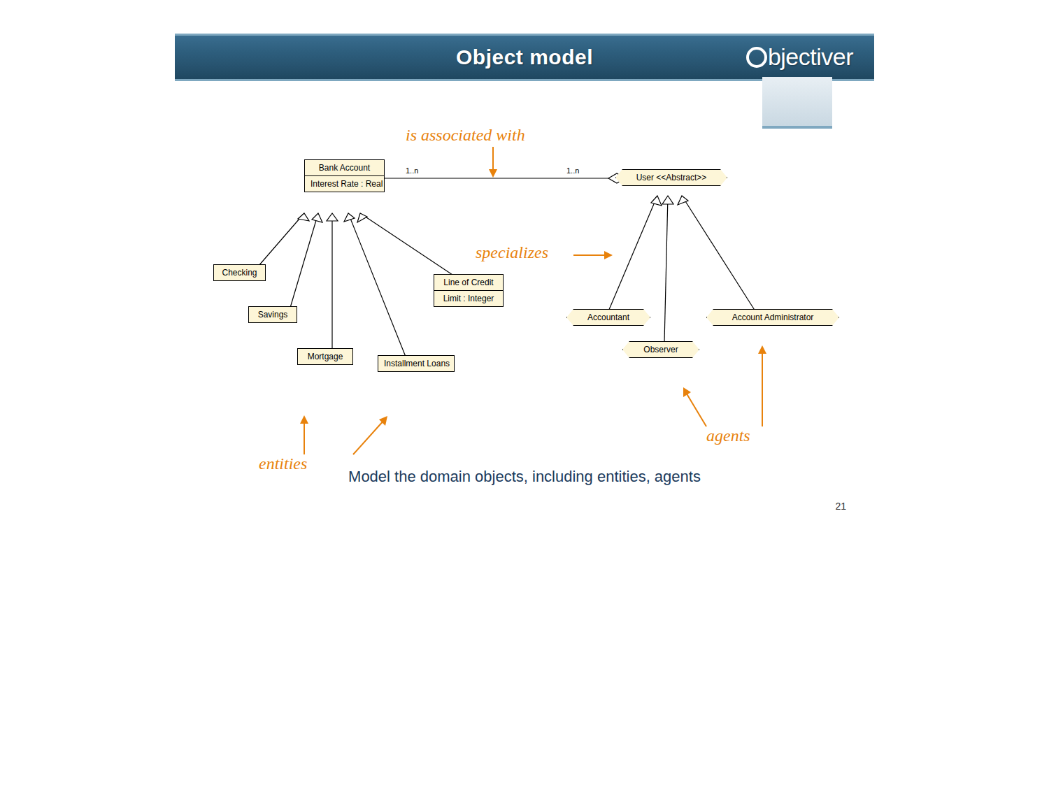Object model
bjectiver
Bank Account
Interest Rate : Real
Checking
Savings
Mortgage
Installment Loans
Line of Credit
Limit : Integer
User <<Abstract>>
Accountant
Observer
Account Administrator
1..n
1..n
is associated with
specializes
entities
agents
Model the domain objects, including entities, agents
21